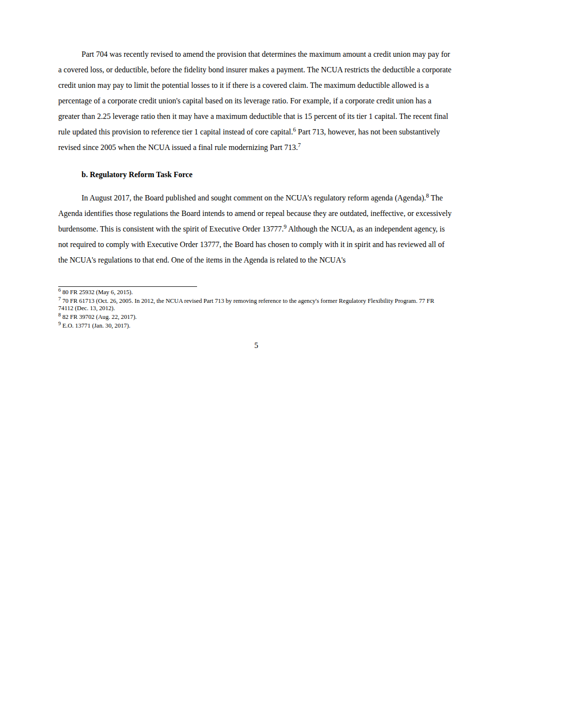Part 704 was recently revised to amend the provision that determines the maximum amount a credit union may pay for a covered loss, or deductible, before the fidelity bond insurer makes a payment. The NCUA restricts the deductible a corporate credit union may pay to limit the potential losses to it if there is a covered claim. The maximum deductible allowed is a percentage of a corporate credit union's capital based on its leverage ratio. For example, if a corporate credit union has a greater than 2.25 leverage ratio then it may have a maximum deductible that is 15 percent of its tier 1 capital. The recent final rule updated this provision to reference tier 1 capital instead of core capital.6 Part 713, however, has not been substantively revised since 2005 when the NCUA issued a final rule modernizing Part 713.7
b. Regulatory Reform Task Force
In August 2017, the Board published and sought comment on the NCUA's regulatory reform agenda (Agenda).8 The Agenda identifies those regulations the Board intends to amend or repeal because they are outdated, ineffective, or excessively burdensome. This is consistent with the spirit of Executive Order 13777.9 Although the NCUA, as an independent agency, is not required to comply with Executive Order 13777, the Board has chosen to comply with it in spirit and has reviewed all of the NCUA's regulations to that end. One of the items in the Agenda is related to the NCUA's
6 80 FR 25932 (May 6, 2015).
7 70 FR 61713 (Oct. 26, 2005. In 2012, the NCUA revised Part 713 by removing reference to the agency's former Regulatory Flexibility Program. 77 FR 74112 (Dec. 13, 2012).
8 82 FR 39702 (Aug. 22, 2017).
9 E.O. 13771 (Jan. 30, 2017).
5